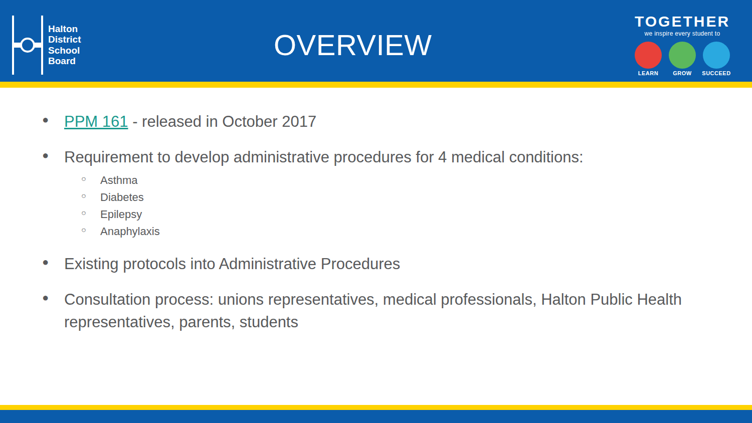Halton
District
School
Board
OVERVIEW
TOGETHER
we inspire every student to
LEARN
GROW
SUCCEED
PPM 161 - released in October 2017
Requirement to develop administrative procedures for 4 medical conditions:
Asthma
Diabetes
Epilepsy
Anaphylaxis
Existing protocols into Administrative Procedures
Consultation process: unions representatives, medical professionals, Halton Public Health representatives, parents, students